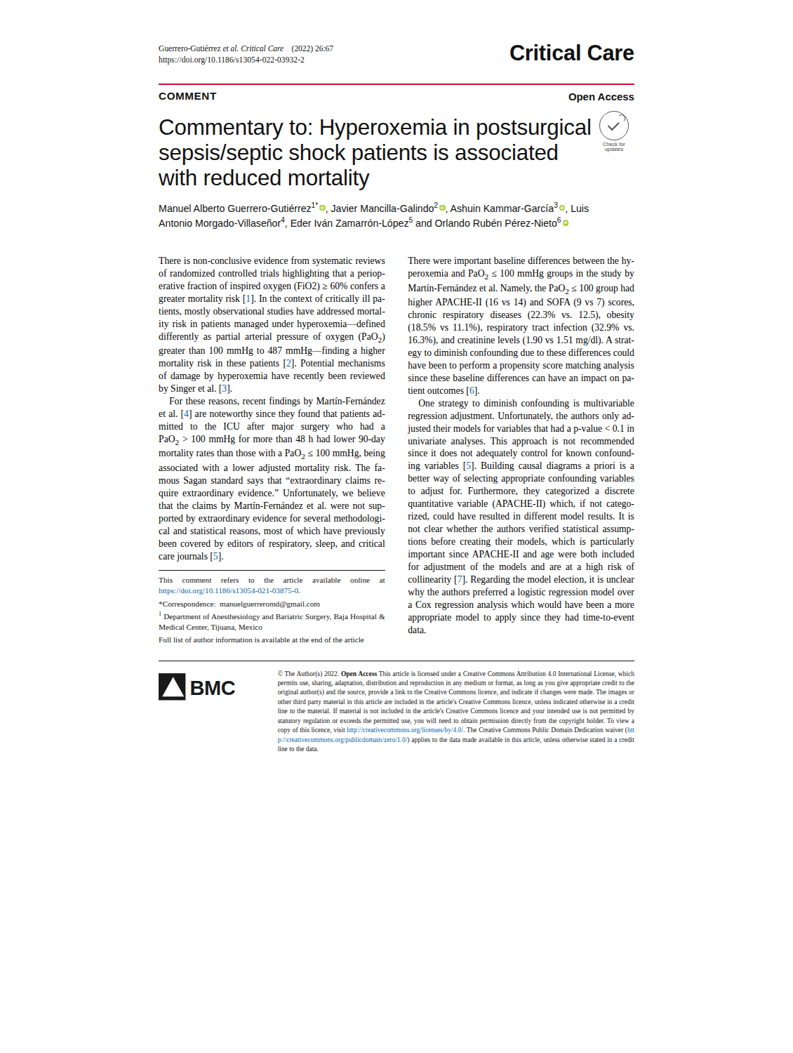Guerrero-Gutiérrez et al. Critical Care (2022) 26:67
https://doi.org/10.1186/s13054-022-03932-2
Critical Care
Comment
Open Access
Check for updates
Commentary to: Hyperoxemia in postsurgical sepsis/septic shock patients is associated with reduced mortality
Manuel Alberto Guerrero-Gutiérrez1* , Javier Mancilla-Galindo2 , Ashuin Kammar-García3 , Luis Antonio Morgado-Villaseñor4, Eder Iván Zamarrón-López5 and Orlando Rubén Pérez-Nieto6
There is non-conclusive evidence from systematic reviews of randomized controlled trials highlighting that a perioperative fraction of inspired oxygen (FiO2) ≥ 60% confers a greater mortality risk [1]. In the context of critically ill patients, mostly observational studies have addressed mortality risk in patients managed under hyperoxemia—defined differently as partial arterial pressure of oxygen (PaO2) greater than 100 mmHg to 487 mmHg—finding a higher mortality risk in these patients [2]. Potential mechanisms of damage by hyperoxemia have recently been reviewed by Singer et al. [3].
For these reasons, recent findings by Martín-Fernández et al. [4] are noteworthy since they found that patients admitted to the ICU after major surgery who had a PaO2 > 100 mmHg for more than 48 h had lower 90-day mortality rates than those with a PaO2 ≤ 100 mmHg, being associated with a lower adjusted mortality risk. The famous Sagan standard says that “extraordinary claims require extraordinary evidence.” Unfortunately, we believe that the claims by Martín-Fernández et al. were not supported by extraordinary evidence for several methodological and statistical reasons, most of which have previously been covered by editors of respiratory, sleep, and critical care journals [5].
This comment refers to the article available online at https://doi.org/10.1186/s13054-021-03875-0.
*Correspondence: manuelguerreromd@gmail.com
1 Department of Anesthesiology and Bariatric Surgery, Baja Hospital & Medical Center, Tijuana, Mexico
Full list of author information is available at the end of the article
There were important baseline differences between the hyperoxemia and PaO2 ≤ 100 mmHg groups in the study by Martín-Fernández et al. Namely, the PaO2 ≤ 100 group had higher APACHE-II (16 vs 14) and SOFA (9 vs 7) scores, chronic respiratory diseases (22.3% vs. 12.5), obesity (18.5% vs 11.1%), respiratory tract infection (32.9% vs. 16.3%), and creatinine levels (1.90 vs 1.51 mg/dl). A strategy to diminish confounding due to these differences could have been to perform a propensity score matching analysis since these baseline differences can have an impact on patient outcomes [6].
One strategy to diminish confounding is multivariable regression adjustment. Unfortunately, the authors only adjusted their models for variables that had a p-value < 0.1 in univariate analyses. This approach is not recommended since it does not adequately control for known confounding variables [5]. Building causal diagrams a priori is a better way of selecting appropriate confounding variables to adjust for. Furthermore, they categorized a discrete quantitative variable (APACHE-II) which, if not categorized, could have resulted in different model results. It is not clear whether the authors verified statistical assumptions before creating their models, which is particularly important since APACHE-II and age were both included for adjustment of the models and are at a high risk of collinearity [7]. Regarding the model election, it is unclear why the authors preferred a logistic regression model over a Cox regression analysis which would have been a more appropriate model to apply since they had time-to-event data.
BMC
© The Author(s) 2022. Open Access This article is licensed under a Creative Commons Attribution 4.0 International License, which permits use, sharing, adaptation, distribution and reproduction in any medium or format, as long as you give appropriate credit to the original author(s) and the source, provide a link to the Creative Commons licence, and indicate if changes were made. The images or other third party material in this article are included in the article's Creative Commons licence, unless indicated otherwise in a credit line to the material. If material is not included in the article's Creative Commons licence and your intended use is not permitted by statutory regulation or exceeds the permitted use, you will need to obtain permission directly from the copyright holder. To view a copy of this licence, visit http://creativecommons.org/licenses/by/4.0/. The Creative Commons Public Domain Dedication waiver (http://creativecommons.org/publicdomain/zero/1.0/) applies to the data made available in this article, unless otherwise stated in a credit line to the data.